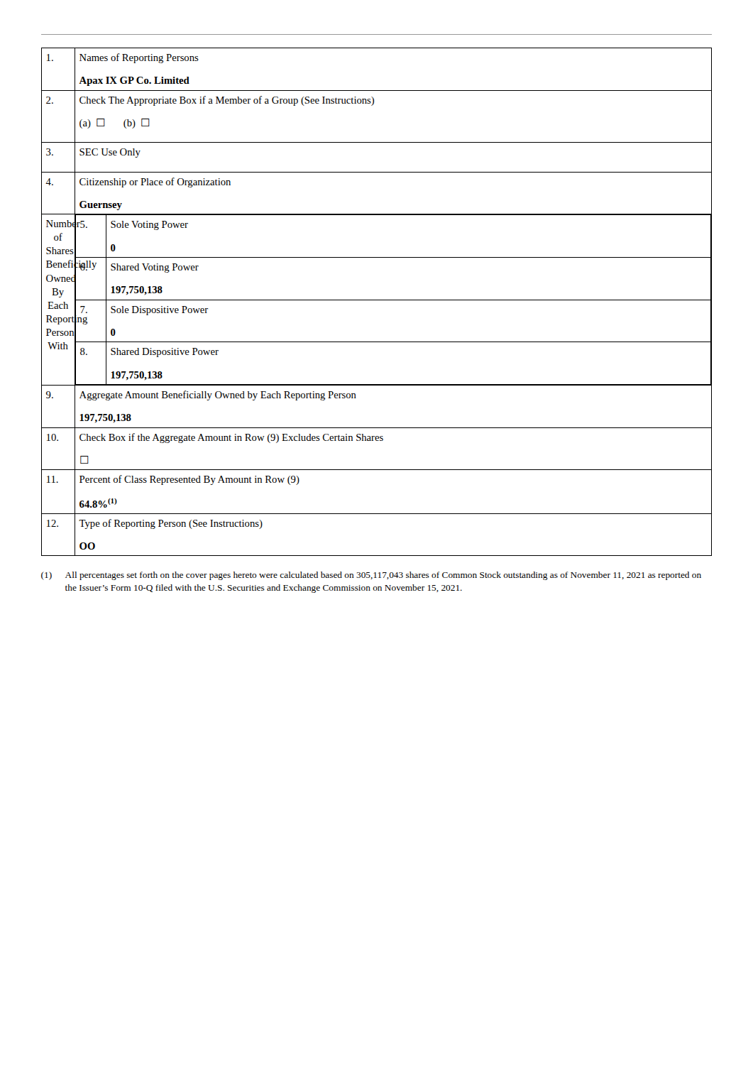| 1. | Names of Reporting Persons Apax IX GP Co. Limited |
| 2. | Check The Appropriate Box if a Member of a Group (See Instructions) (a) ☐ (b) ☐ |
| 3. | SEC Use Only |
| 4. | Citizenship or Place of Organization Guernsey |
| Number of Shares Beneficially Owned By Each Reporting Person With | / 5. / Sole Voting Power 0 / / 6. / Shared Voting Power 197,750,138 / / 7. / Sole Dispositive Power 0 / / 8. / Shared Dispositive Power 197,750,138 / |
| 9. | Aggregate Amount Beneficially Owned by Each Reporting Person 197,750,138 |
| 10. | Check Box if the Aggregate Amount in Row (9) Excludes Certain Shares ☐ |
| 11. | Percent of Class Represented By Amount in Row (9) 64.8% (1) |
| 12. | Type of Reporting Person (See Instructions) OO |
| (1) | All percentages set forth on the cover pages hereto were calculated based on 305,117,043 shares of Common Stock outstanding as of November 11, 2021 as reported on the Issuer’s Form 10-Q filed with the U.S. Securities and Exchange Commission on November 15, 2021. |